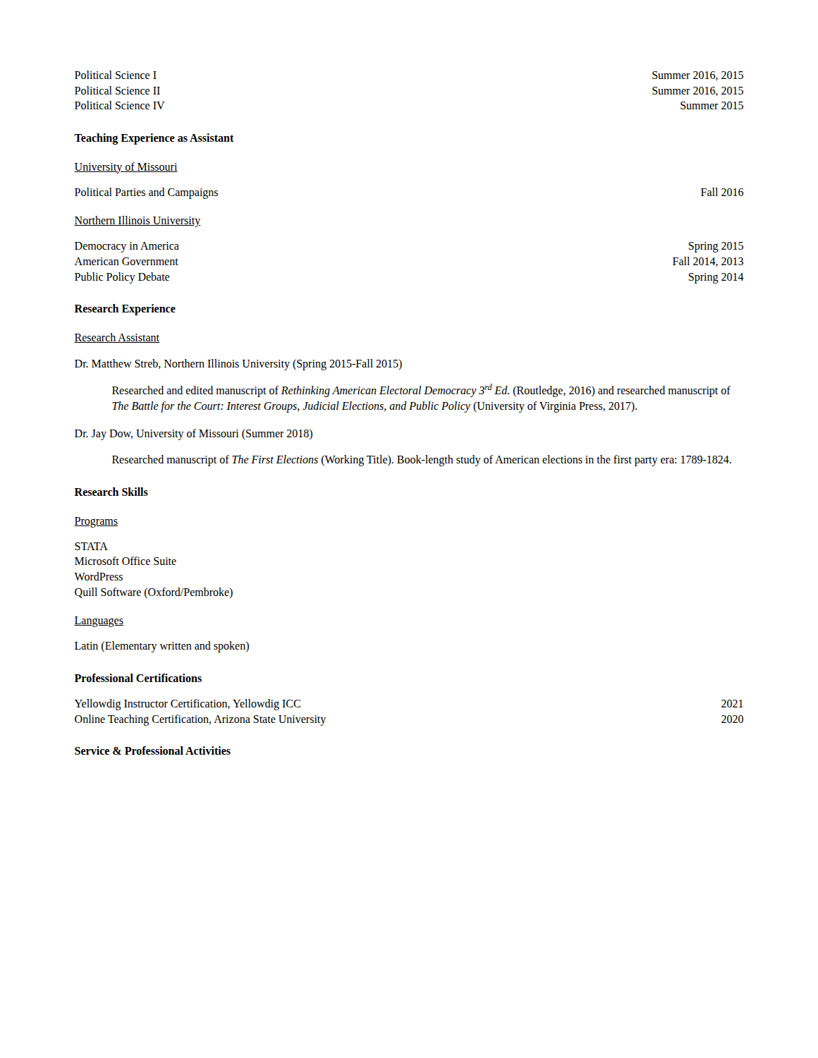Political Science I Summer 2016, 2015
Political Science II Summer 2016, 2015
Political Science IV Summer 2015
Teaching Experience as Assistant
University of Missouri
Political Parties and Campaigns Fall 2016
Northern Illinois University
Democracy in America Spring 2015
American Government Fall 2014, 2013
Public Policy Debate Spring 2014
Research Experience
Research Assistant
Dr. Matthew Streb, Northern Illinois University (Spring 2015-Fall 2015)
Researched and edited manuscript of Rethinking American Electoral Democracy 3rd Ed. (Routledge, 2016) and researched manuscript of The Battle for the Court: Interest Groups, Judicial Elections, and Public Policy (University of Virginia Press, 2017).
Dr. Jay Dow, University of Missouri (Summer 2018)
Researched manuscript of The First Elections (Working Title). Book-length study of American elections in the first party era: 1789-1824.
Research Skills
Programs
STATA
Microsoft Office Suite
WordPress
Quill Software (Oxford/Pembroke)
Languages
Latin (Elementary written and spoken)
Professional Certifications
Yellowdig Instructor Certification, Yellowdig ICC 2021
Online Teaching Certification, Arizona State University 2020
Service & Professional Activities